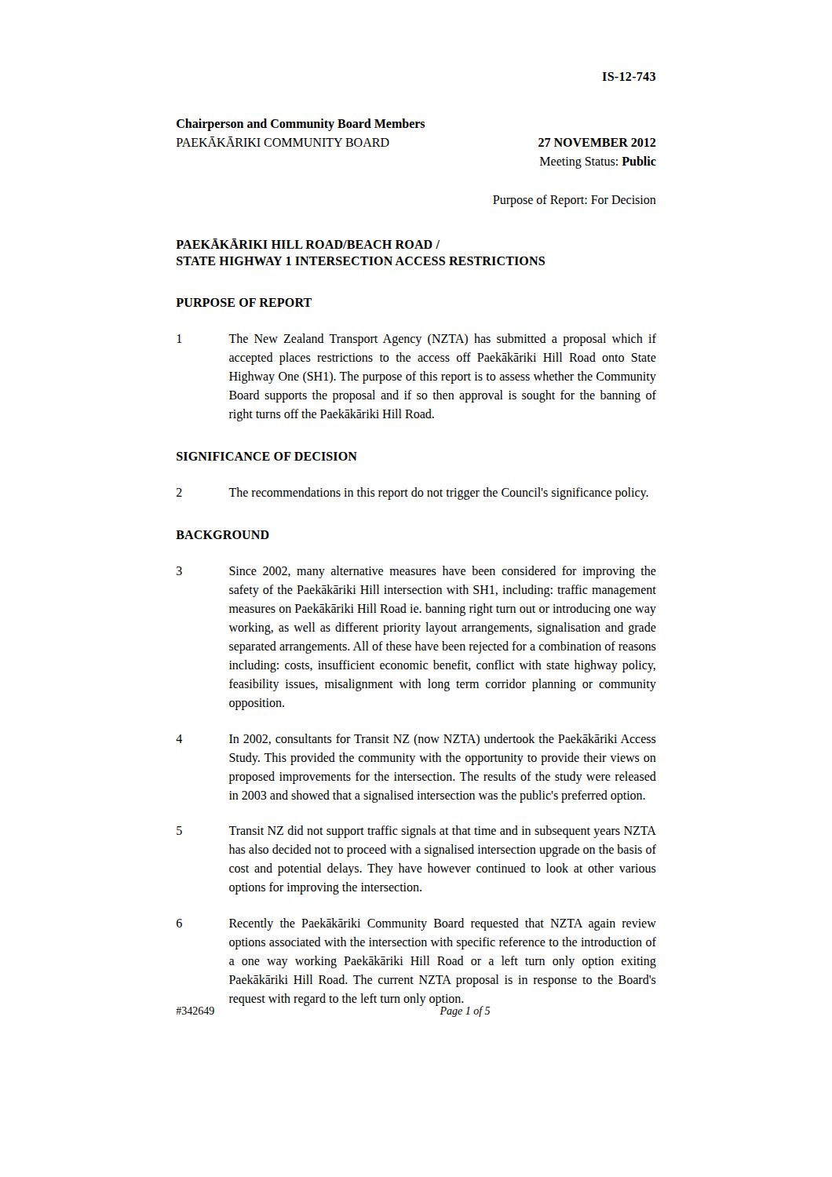IS-12-743
Chairperson and Community Board Members
PAEKĀKĀRIKI COMMUNITY BOARD
27 NOVEMBER 2012
Meeting Status: Public
Purpose of Report: For Decision
Paekākāriki Hill Road/Beach Road /
State Highway 1 Intersection Access Restrictions
Purpose of Report
The New Zealand Transport Agency (NZTA) has submitted a proposal which if accepted places restrictions to the access off Paekākāriki Hill Road onto State Highway One (SH1). The purpose of this report is to assess whether the Community Board supports the proposal and if so then approval is sought for the banning of right turns off the Paekākāriki Hill Road.
Significance of Decision
The recommendations in this report do not trigger the Council's significance policy.
Background
Since 2002, many alternative measures have been considered for improving the safety of the Paekākāriki Hill intersection with SH1, including: traffic management measures on Paekākāriki Hill Road ie. banning right turn out or introducing one way working, as well as different priority layout arrangements, signalisation and grade separated arrangements. All of these have been rejected for a combination of reasons including: costs, insufficient economic benefit, conflict with state highway policy, feasibility issues, misalignment with long term corridor planning or community opposition.
In 2002, consultants for Transit NZ (now NZTA) undertook the Paekākāriki Access Study. This provided the community with the opportunity to provide their views on proposed improvements for the intersection. The results of the study were released in 2003 and showed that a signalised intersection was the public's preferred option.
Transit NZ did not support traffic signals at that time and in subsequent years NZTA has also decided not to proceed with a signalised intersection upgrade on the basis of cost and potential delays. They have however continued to look at other various options for improving the intersection.
Recently the Paekākāriki Community Board requested that NZTA again review options associated with the intersection with specific reference to the introduction of a one way working Paekākāriki Hill Road or a left turn only option exiting Paekākāriki Hill Road. The current NZTA proposal is in response to the Board's request with regard to the left turn only option.
#342649 Page 1 of 5